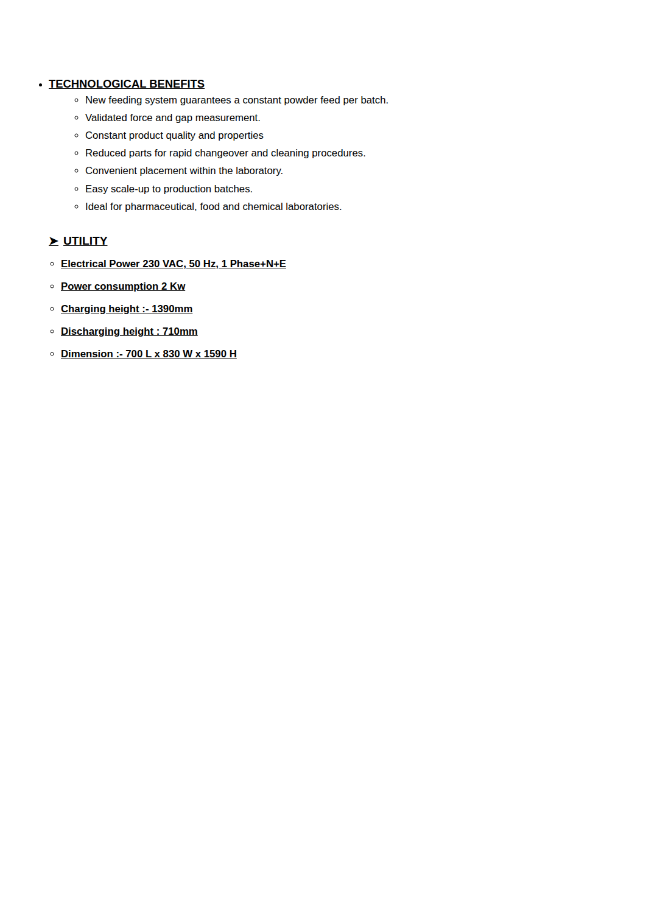TECHNOLOGICAL BENEFITS
New feeding system guarantees a constant powder feed per batch.
Validated force and gap measurement.
Constant product quality and properties
Reduced parts for rapid changeover and cleaning procedures.
Convenient placement within the laboratory.
Easy scale-up to production batches.
Ideal for pharmaceutical, food and chemical laboratories.
UTILITY
Electrical Power 230 VAC, 50 Hz, 1 Phase+N+E
Power consumption 2 Kw
Charging height :- 1390mm
Discharging height : 710mm
Dimension :- 700 L x 830 W x 1590 H